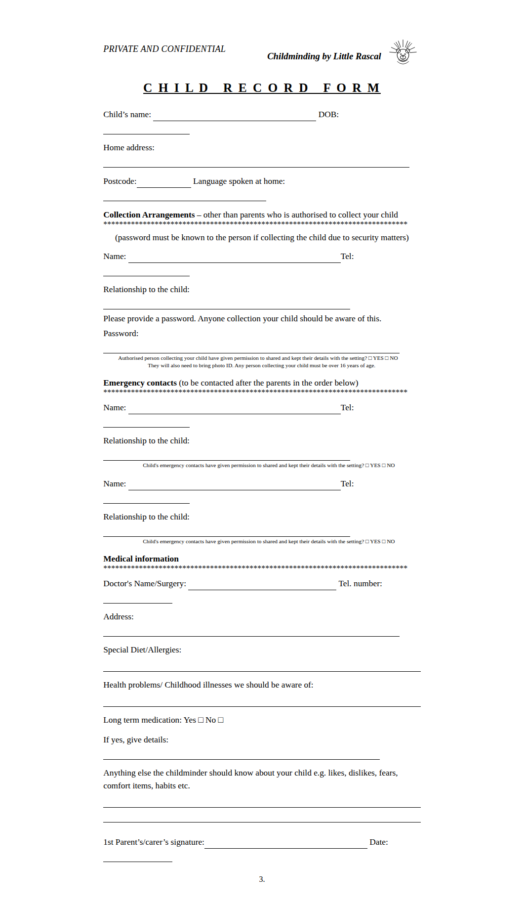PRIVATE AND CONFIDENTIAL
Childminding by Little Rascal
C H I L D R E C O R D F O R M
Child’s name: DOB:
Home address:
Postcode: Language spoken at home:
Collection Arrangements – other than parents who is authorised to collect your child
*****************************************************************************
(password must be known to the person if collecting the child due to security matters)
Name: Tel:
Relationship to the child:
Please provide a password. Anyone collection your child should be aware of this.
Password:
Authorised person collecting your child have given permission to shared and kept their details with the setting? □ YES □ NO
They will also need to bring photo ID. Any person collecting your child must be over 16 years of age.
Emergency contacts (to be contacted after the parents in the order below)
*****************************************************************************
Name: Tel:
Relationship to the child:
Child's emergency contacts have given permission to shared and kept their details with the setting? □ YES □ NO
Name: Tel:
Relationship to the child:
Child's emergency contacts have given permission to shared and kept their details with the setting? □ YES □ NO
Medical information
*****************************************************************************
Doctor's Name/Surgery: Tel. number:
Address:
Special Diet/Allergies:
Health problems/ Childhood illnesses we should be aware of:
Long term medication: Yes □ No □
If yes, give details:
Anything else the childminder should know about your child e.g. likes, dislikes, fears, comfort items, habits etc.
1st Parent’s/carer’s signature: Date:
3.